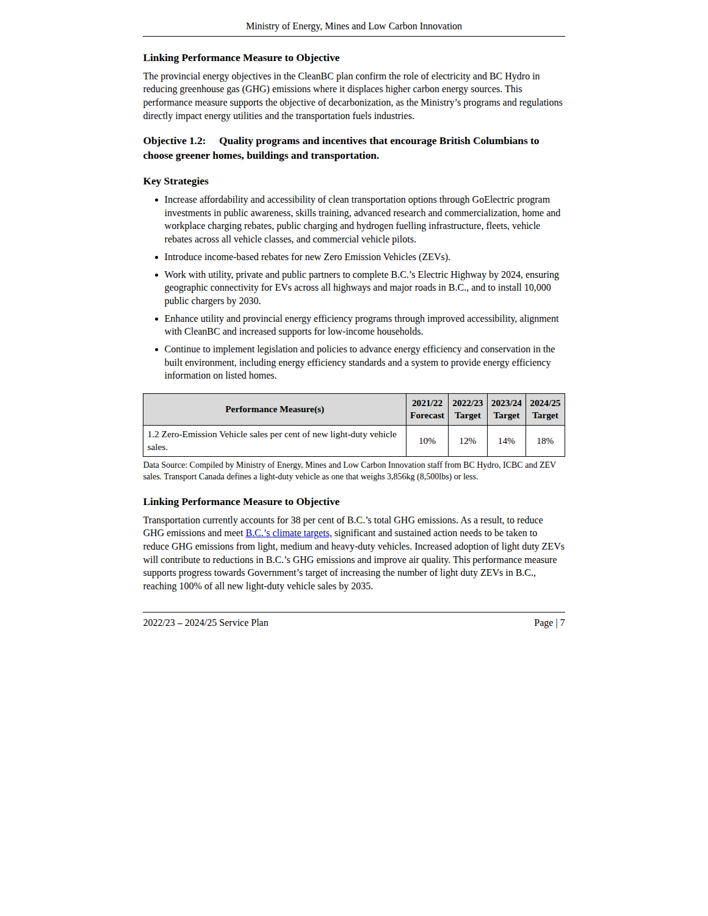Ministry of Energy, Mines and Low Carbon Innovation
Linking Performance Measure to Objective
The provincial energy objectives in the CleanBC plan confirm the role of electricity and BC Hydro in reducing greenhouse gas (GHG) emissions where it displaces higher carbon energy sources. This performance measure supports the objective of decarbonization, as the Ministry’s programs and regulations directly impact energy utilities and the transportation fuels industries.
Objective 1.2: Quality programs and incentives that encourage British Columbians to choose greener homes, buildings and transportation.
Key Strategies
Increase affordability and accessibility of clean transportation options through GoElectric program investments in public awareness, skills training, advanced research and commercialization, home and workplace charging rebates, public charging and hydrogen fuelling infrastructure, fleets, vehicle rebates across all vehicle classes, and commercial vehicle pilots.
Introduce income-based rebates for new Zero Emission Vehicles (ZEVs).
Work with utility, private and public partners to complete B.C.’s Electric Highway by 2024, ensuring geographic connectivity for EVs across all highways and major roads in B.C., and to install 10,000 public chargers by 2030.
Enhance utility and provincial energy efficiency programs through improved accessibility, alignment with CleanBC and increased supports for low-income households.
Continue to implement legislation and policies to advance energy efficiency and conservation in the built environment, including energy efficiency standards and a system to provide energy efficiency information on listed homes.
| Performance Measure(s) | 2021/22 Forecast | 2022/23 Target | 2023/24 Target | 2024/25 Target |
| --- | --- | --- | --- | --- |
| 1.2 Zero-Emission Vehicle sales per cent of new light-duty vehicle sales. | 10% | 12% | 14% | 18% |
Data Source: Compiled by Ministry of Energy, Mines and Low Carbon Innovation staff from BC Hydro, ICBC and ZEV sales. Transport Canada defines a light-duty vehicle as one that weighs 3,856kg (8,500lbs) or less.
Linking Performance Measure to Objective
Transportation currently accounts for 38 per cent of B.C.’s total GHG emissions. As a result, to reduce GHG emissions and meet B.C.’s climate targets, significant and sustained action needs to be taken to reduce GHG emissions from light, medium and heavy-duty vehicles. Increased adoption of light duty ZEVs will contribute to reductions in B.C.’s GHG emissions and improve air quality. This performance measure supports progress towards Government’s target of increasing the number of light duty ZEVs in B.C., reaching 100% of all new light-duty vehicle sales by 2035.
2022/23 – 2024/25 Service Plan Page | 7